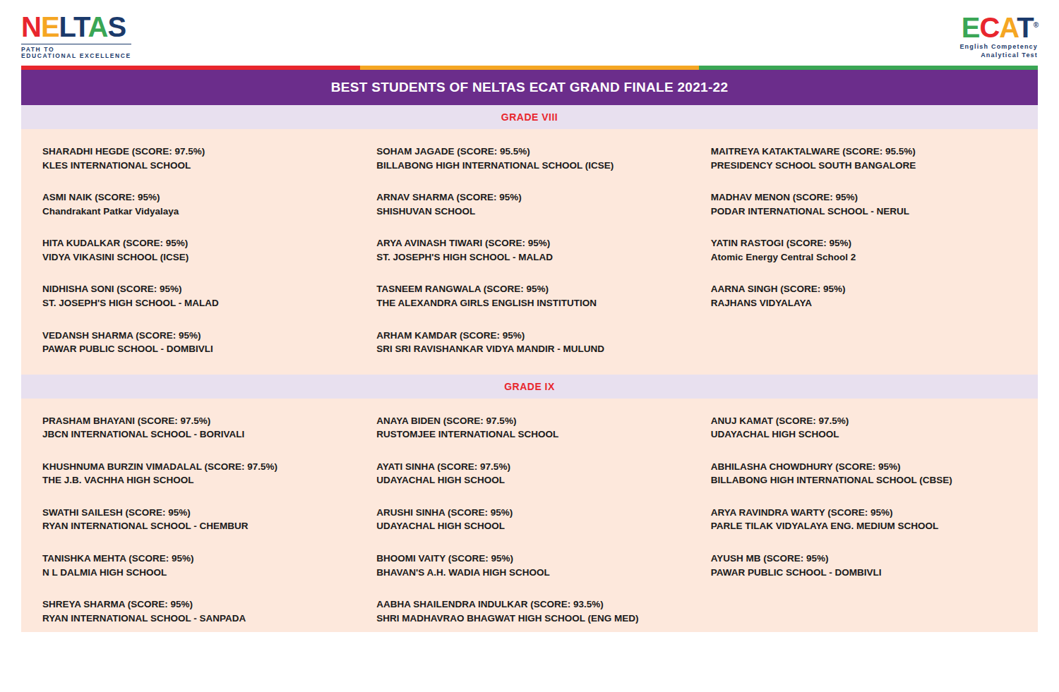NELTAS
PATH TO
EDUCATIONAL EXCELLENCE
ECAT®
English Competency
Analytical Test
BEST STUDENTS OF NELTAS ECAT GRAND FINALE 2021-22
GRADE VIII
SHARADHI HEGDE (SCORE: 97.5%)
KLES INTERNATIONAL SCHOOL
SOHAM JAGADE (SCORE: 95.5%)
BILLABONG HIGH INTERNATIONAL SCHOOL (ICSE)
MAITREYA KATAKTALWARE (SCORE: 95.5%)
PRESIDENCY SCHOOL SOUTH BANGALORE
ASMI NAIK (SCORE: 95%)
Chandrakant Patkar Vidyalaya
ARNAV SHARMA (SCORE: 95%)
SHISHUVAN SCHOOL
MADHAV MENON (SCORE: 95%)
PODAR INTERNATIONAL SCHOOL - NERUL
HITA KUDALKAR (SCORE: 95%)
VIDYA VIKASINI SCHOOL (ICSE)
ARYA AVINASH TIWARI (SCORE: 95%)
ST. JOSEPH'S HIGH SCHOOL - MALAD
YATIN RASTOGI (SCORE: 95%)
Atomic Energy Central School 2
NIDHISHA SONI (SCORE: 95%)
ST. JOSEPH'S HIGH SCHOOL - MALAD
TASNEEM RANGWALA (SCORE: 95%)
THE ALEXANDRA GIRLS ENGLISH INSTITUTION
AARNA SINGH (SCORE: 95%)
RAJHANS VIDYALAYA
VEDANSH SHARMA (SCORE: 95%)
PAWAR PUBLIC SCHOOL - DOMBIVLI
ARHAM KAMDAR (SCORE: 95%)
SRI SRI RAVISHANKAR VIDYA MANDIR - MULUND
GRADE IX
PRASHAM BHAYANI (SCORE: 97.5%)
JBCN INTERNATIONAL SCHOOL - BORIVALI
ANAYA BIDEN (SCORE: 97.5%)
RUSTOMJEE INTERNATIONAL SCHOOL
ANUJ KAMAT (SCORE: 97.5%)
UDAYACHAL HIGH SCHOOL
KHUSHNUMA BURZIN VIMADALAL (SCORE: 97.5%)
THE J.B. VACHHA HIGH SCHOOL
AYATI SINHA (SCORE: 97.5%)
UDAYACHAL HIGH SCHOOL
ABHILASHA CHOWDHURY (SCORE: 95%)
BILLABONG HIGH INTERNATIONAL SCHOOL (CBSE)
SWATHI SAILESH (SCORE: 95%)
RYAN INTERNATIONAL SCHOOL - CHEMBUR
ARUSHI SINHA (SCORE: 95%)
UDAYACHAL HIGH SCHOOL
ARYA RAVINDRA WARTY (SCORE: 95%)
PARLE TILAK VIDYALAYA ENG. MEDIUM SCHOOL
TANISHKA MEHTA (SCORE: 95%)
N L DALMIA HIGH SCHOOL
BHOOMI VAITY (SCORE: 95%)
BHAVAN'S A.H. WADIA HIGH SCHOOL
AYUSH MB (SCORE: 95%)
PAWAR PUBLIC SCHOOL - DOMBIVLI
SHREYA SHARMA (SCORE: 95%)
RYAN INTERNATIONAL SCHOOL - SANPADA
AABHA SHAILENDRA INDULKAR (SCORE: 93.5%)
SHRI MADHAVRAO BHAGWAT HIGH SCHOOL (ENG MED)